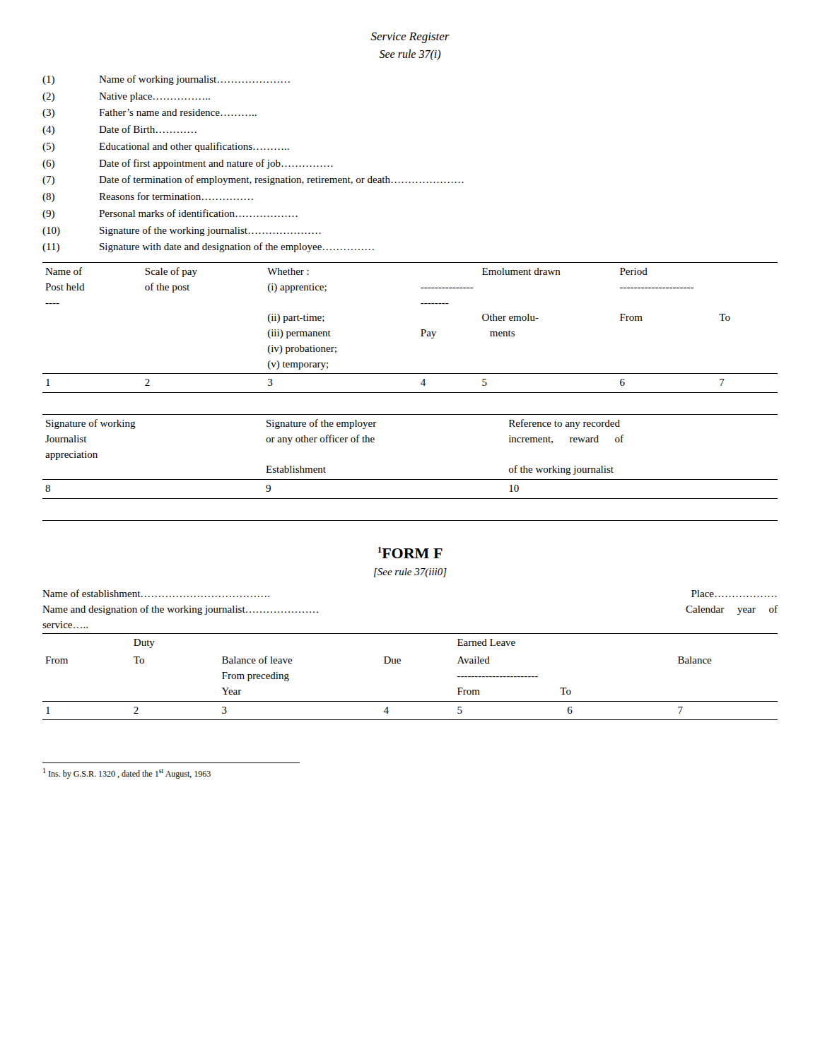Service Register
See rule 37(i)
(1) Name of working journalist…………………
(2) Native place……………..
(3) Father’s name and residence………..
(4) Date of Birth…………
(5) Educational and other qualifications………..
(6) Date of first appointment and nature of job……………
(7) Date of termination of employment, resignation, retirement, or death…………………
(8) Reasons for termination……………
(9) Personal marks of identification………………
(10) Signature of the working journalist…………………
(11) Signature with date and designation of the employee……………
| Name of Post held ---- | Scale of pay of the post | Whether : (i) apprentice; (ii) part-time; (iii) permanent (iv) probationer; (v) temporary; | ----------------------- Pay | Emolument drawn Other emolu- ments | Period --------------------- From | To |
| 1 | 2 | 3 | 4 | 5 | 6 | 7 |
| Signature of working Journalist appreciation | Signature of the employer or any other officer of the Establishment | Reference to any recorded increment, reward of of the working journalist |
| 8 | 9 | 10 |
1FORM F
[See rule 37(iii0]
Name of establishment………………………………. Place………………
Name and designation of the working journalist………………… Calendar year of
service…..
| | Duty | | | Earned Leave | |
| From | To | Balance of leave From preceding Year | Due | Availed ----------------------- From To | Balance |
| 1 | 2 | 3 | 4 | 5 | 6 | 7 |
1 Ins. by G.S.R. 1320 , dated the 1st August, 1963